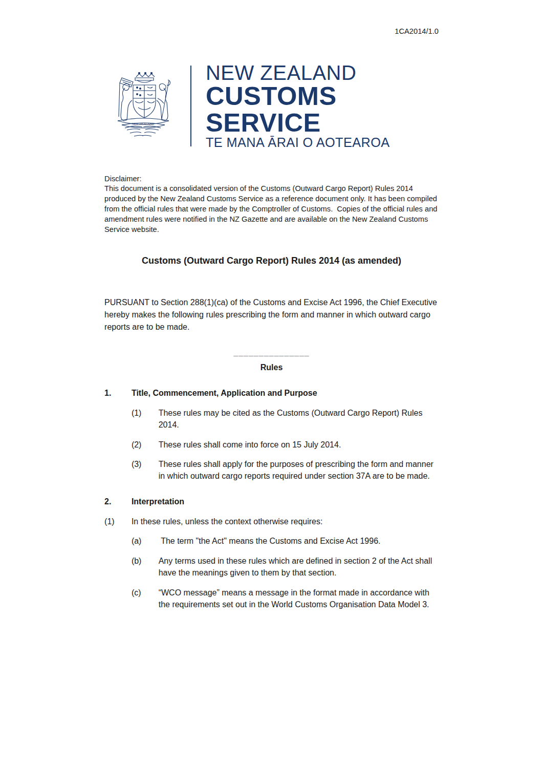1CA2014/1.0
NEW ZEALAND
NEW ZEALAND
CUSTOMS SERVICE
TE MANA ĀRAI O AOTEAROA
Disclaimer:
This document is a consolidated version of the Customs (Outward Cargo Report) Rules 2014 produced by the New Zealand Customs Service as a reference document only. It has been compiled from the official rules that were made by the Comptroller of Customs. Copies of the official rules and amendment rules were notified in the NZ Gazette and are available on the New Zealand Customs Service website.
Customs (Outward Cargo Report) Rules 2014 (as amended)
PURSUANT to Section 288(1)(ca) of the Customs and Excise Act 1996, the Chief Executive hereby makes the following rules prescribing the form and manner in which outward cargo reports are to be made.
_______________
Rules
1.
Title, Commencement, Application and Purpose
(1)
These rules may be cited as the Customs (Outward Cargo Report) Rules 2014.
(2)
These rules shall come into force on 15 July 2014.
(3)
These rules shall apply for the purposes of prescribing the form and manner in which outward cargo reports required under section 37A are to be made.
2.
Interpretation
(1)
In these rules, unless the context otherwise requires:
(a)
The term "the Act" means the Customs and Excise Act 1996.
(b)
Any terms used in these rules which are defined in section 2 of the Act shall have the meanings given to them by that section.
(c)
“WCO message” means a message in the format made in accordance with the requirements set out in the World Customs Organisation Data Model 3.